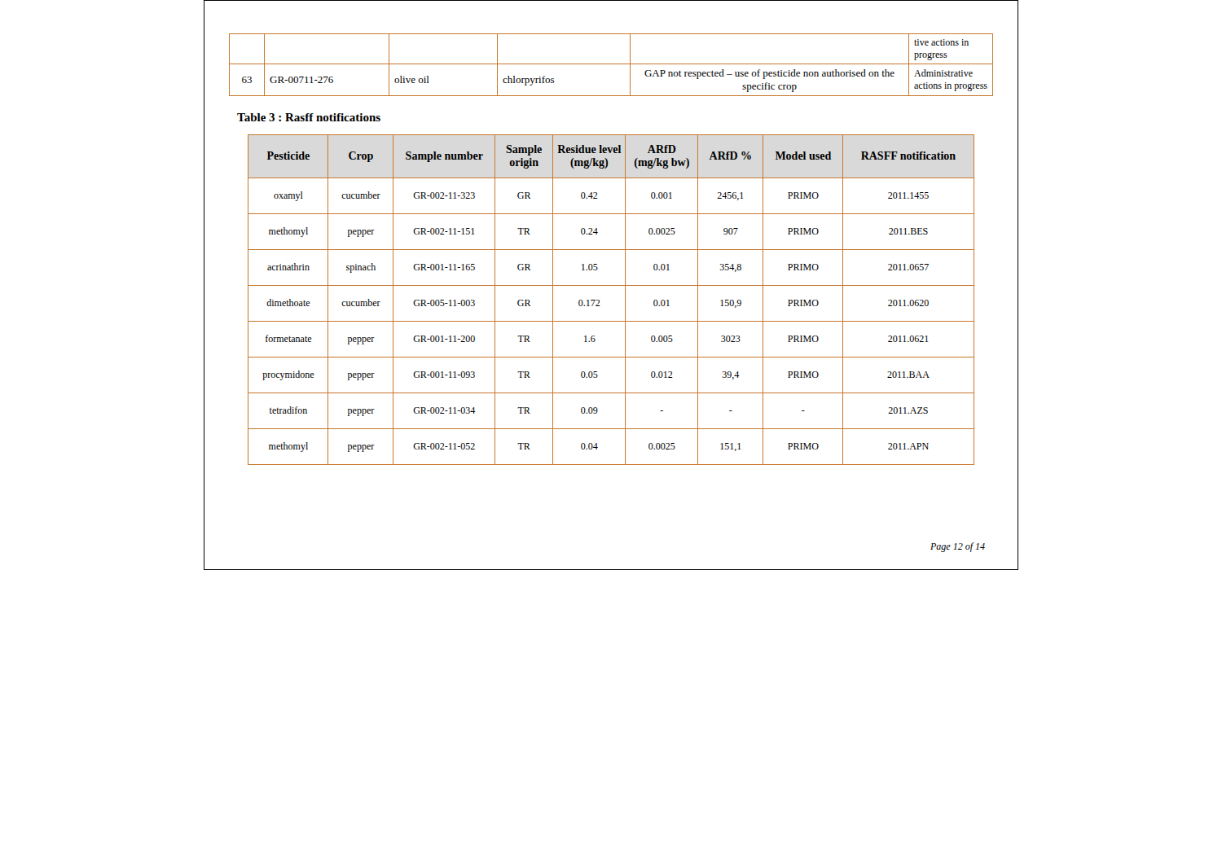| | | | | | tive actions in progress |
| 63 | GR-00711-276 | olive oil | chlorpyrifos | GAP not respected – use of pesticide non authorised on the specific crop | Administrative actions in progress |
Table 3 : Rasff notifications
| Pesticide | Crop | Sample number | Sample origin | Residue level (mg/kg) | ARfD (mg/kg bw) | ARfD % | Model used | RASFF notification |
| --- | --- | --- | --- | --- | --- | --- | --- | --- |
| oxamyl | cucumber | GR-002-11-323 | GR | 0.42 | 0.001 | 2456,1 | PRIMO | 2011.1455 |
| methomyl | pepper | GR-002-11-151 | TR | 0.24 | 0.0025 | 907 | PRIMO | 2011.BES |
| acrinathrin | spinach | GR-001-11-165 | GR | 1.05 | 0.01 | 354,8 | PRIMO | 2011.0657 |
| dimethoate | cucumber | GR-005-11-003 | GR | 0.172 | 0.01 | 150,9 | PRIMO | 2011.0620 |
| formetanate | pepper | GR-001-11-200 | TR | 1.6 | 0.005 | 3023 | PRIMO | 2011.0621 |
| procymidone | pepper | GR-001-11-093 | TR | 0.05 | 0.012 | 39,4 | PRIMO | 2011.BAA |
| tetradifon | pepper | GR-002-11-034 | TR | 0.09 | - | - | - | 2011.AZS |
| methomyl | pepper | GR-002-11-052 | TR | 0.04 | 0.0025 | 151,1 | PRIMO | 2011.APN |
Page 12 of 14